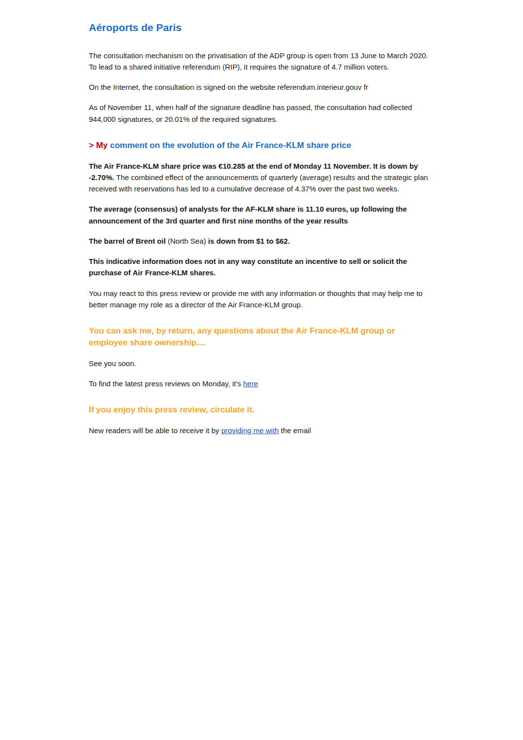Aéroports de Paris
The consultation mechanism on the privatisation of the ADP group is open from 13 June to March 2020. To lead to a shared initiative referendum (RIP), it requires the signature of 4.7 million voters.
On the Internet, the consultation is signed on the website referendum.interieur.gouv fr
As of November 11, when half of the signature deadline has passed, the consultation had collected 944,000 signatures, or 20.01% of the required signatures.
> My comment on the evolution of the Air France-KLM share price
The Air France-KLM share price was €10.285 at the end of Monday 11 November. It is down by -2.70%. The combined effect of the announcements of quarterly (average) results and the strategic plan received with reservations has led to a cumulative decrease of 4.37% over the past two weeks.
The average (consensus) of analysts for the AF-KLM share is 11.10 euros, up following the announcement of the 3rd quarter and first nine months of the year results
The barrel of Brent oil (North Sea) is down from $1 to $62.
This indicative information does not in any way constitute an incentive to sell or solicit the purchase of Air France-KLM shares.
You may react to this press review or provide me with any information or thoughts that may help me to better manage my role as a director of the Air France-KLM group.
You can ask me, by return, any questions about the Air France-KLM group or employee share ownership....
See you soon.
To find the latest press reviews on Monday, it's here
If you enjoy this press review, circulate it.
New readers will be able to receive it by providing me with the email